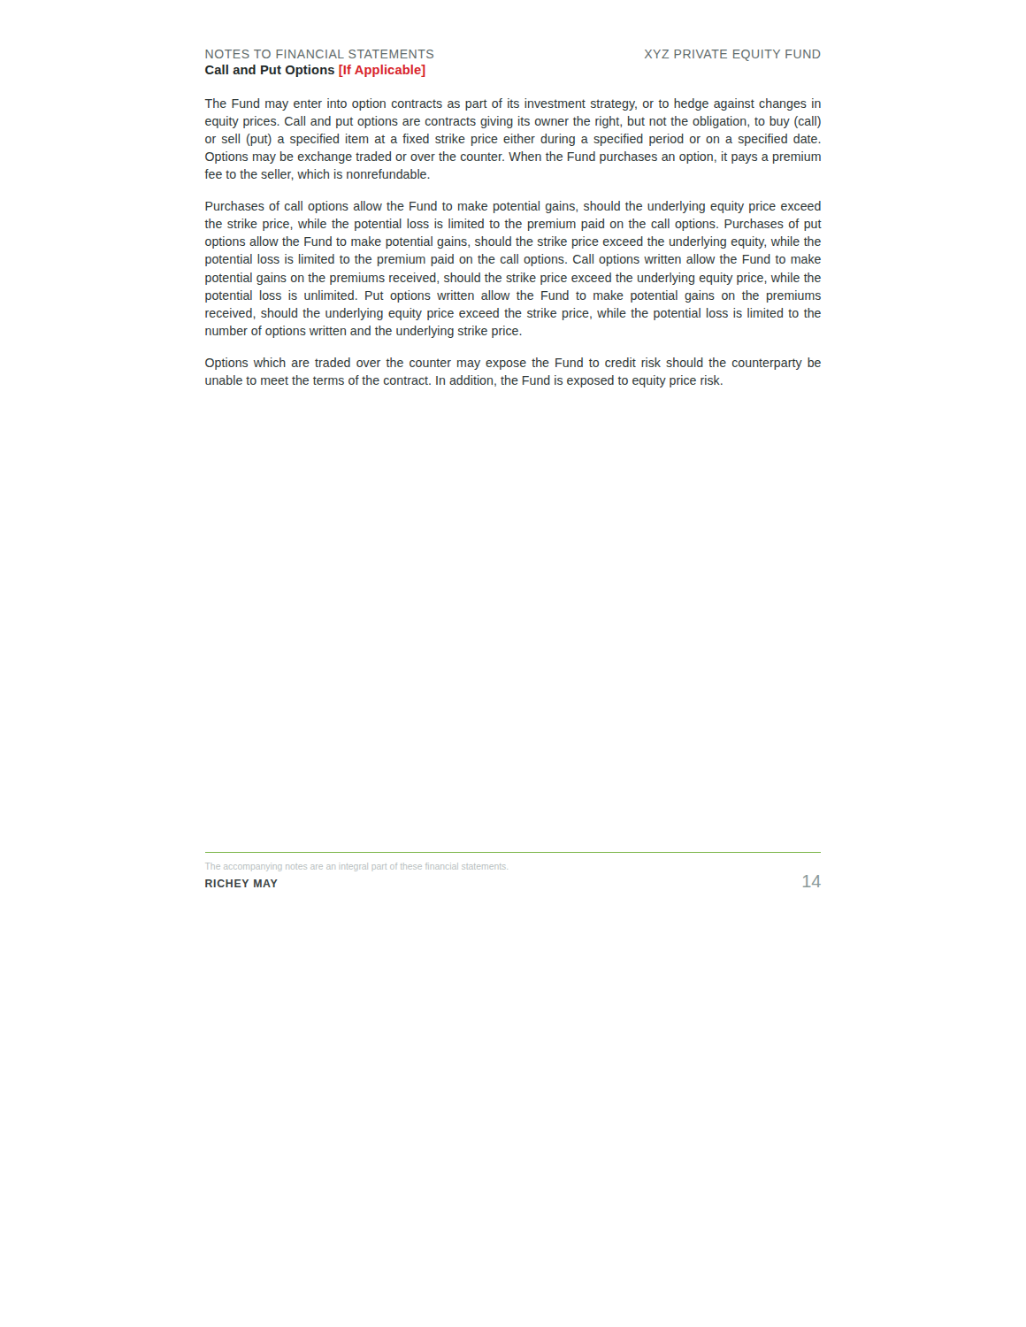Notes to Financial Statements
XYZ Private Equity Fund
Call and Put Options [If Applicable]
The Fund may enter into option contracts as part of its investment strategy, or to hedge against changes in equity prices. Call and put options are contracts giving its owner the right, but not the obligation, to buy (call) or sell (put) a specified item at a fixed strike price either during a specified period or on a specified date. Options may be exchange traded or over the counter. When the Fund purchases an option, it pays a premium fee to the seller, which is nonrefundable.
Purchases of call options allow the Fund to make potential gains, should the underlying equity price exceed the strike price, while the potential loss is limited to the premium paid on the call options. Purchases of put options allow the Fund to make potential gains, should the strike price exceed the underlying equity, while the potential loss is limited to the premium paid on the call options. Call options written allow the Fund to make potential gains on the premiums received, should the strike price exceed the underlying equity price, while the potential loss is unlimited. Put options written allow the Fund to make potential gains on the premiums received, should the underlying equity price exceed the strike price, while the potential loss is limited to the number of options written and the underlying strike price.
Options which are traded over the counter may expose the Fund to credit risk should the counterparty be unable to meet the terms of the contract. In addition, the Fund is exposed to equity price risk.
The accompanying notes are an integral part of these financial statements. RICHEY MAY
14